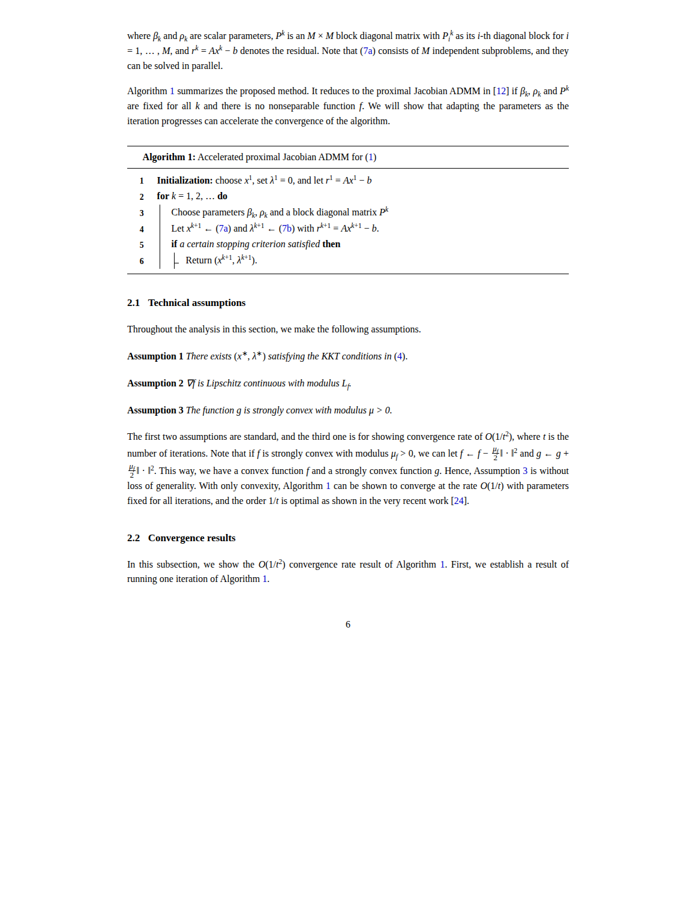where βk and ρk are scalar parameters, Pk is an M × M block diagonal matrix with Pik as its i-th diagonal block for i = 1, … , M, and rk = Axk − b denotes the residual. Note that (7a) consists of M independent subproblems, and they can be solved in parallel.
Algorithm 1 summarizes the proposed method. It reduces to the proximal Jacobian ADMM in [12] if βk, ρk and Pk are fixed for all k and there is no nonseparable function f. We will show that adapting the parameters as the iteration progresses can accelerate the convergence of the algorithm.
Algorithm 1: Accelerated proximal Jacobian ADMM for (1)
Initialization: choose x1, set λ1 = 0, and let r1 = Ax1 − b
for k = 1, 2, … do
Choose parameters βk, ρk and a block diagonal matrix Pk
Let xk+1 ← (7a) and λk+1 ← (7b) with rk+1 = Axk+1 − b.
if a certain stopping criterion satisfied then
Return (xk+1, λk+1).
2.1 Technical assumptions
Throughout the analysis in this section, we make the following assumptions.
Assumption 1 There exists (x∗, λ∗) satisfying the KKT conditions in (4).
Assumption 2 ∇f is Lipschitz continuous with modulus Lf.
Assumption 3 The function g is strongly convex with modulus μ > 0.
The first two assumptions are standard, and the third one is for showing convergence rate of O(1/t2), where t is the number of iterations. Note that if f is strongly convex with modulus μf > 0, we can let f ← f − μf 2‖ · ‖2 and g ← g + μf 2‖ · ‖2. This way, we have a convex function f and a strongly convex function g. Hence, Assumption 3 is without loss of generality. With only convexity, Algorithm 1 can be shown to converge at the rate O(1/t) with parameters fixed for all iterations, and the order 1/t is optimal as shown in the very recent work [24].
2.2 Convergence results
In this subsection, we show the O(1/t2) convergence rate result of Algorithm 1. First, we establish a result of running one iteration of Algorithm 1.
6